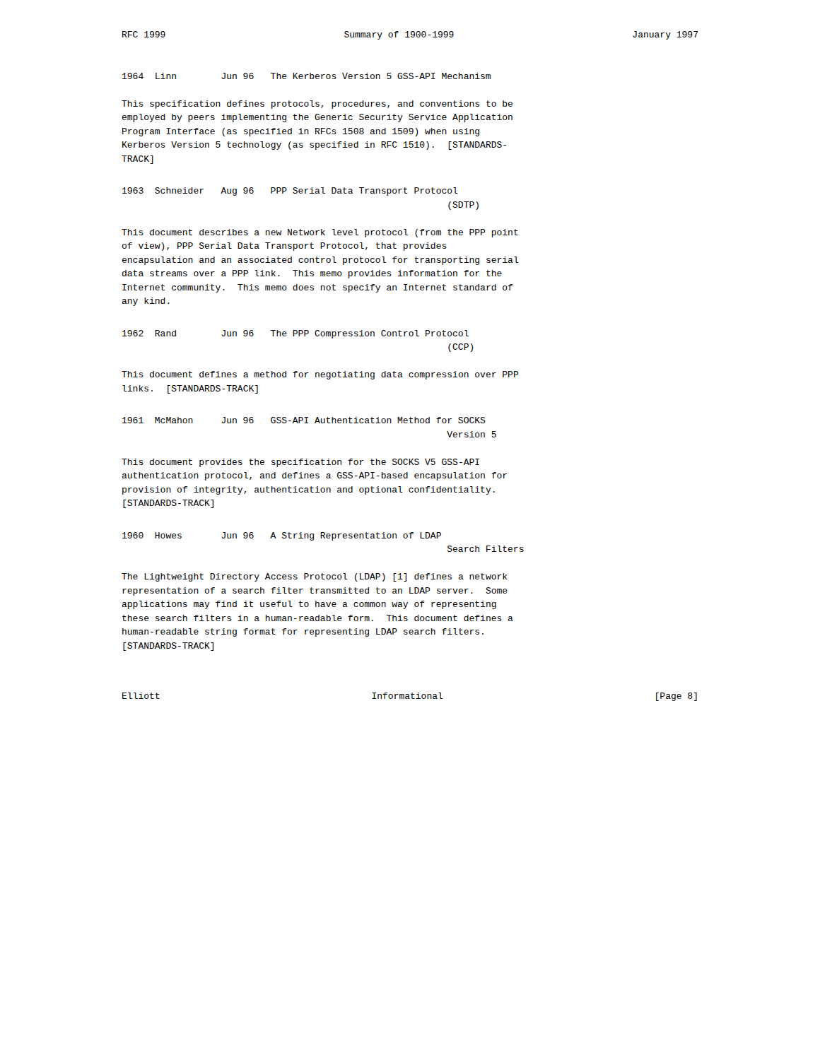RFC 1999 Summary of 1900-1999 January 1997
1964 Linn Jun 96 The Kerberos Version 5 GSS-API Mechanism
This specification defines protocols, procedures, and conventions to be employed by peers implementing the Generic Security Service Application Program Interface (as specified in RFCs 1508 and 1509) when using Kerberos Version 5 technology (as specified in RFC 1510). [STANDARDS- TRACK]
1963 Schneider Aug 96 PPP Serial Data Transport Protocol (SDTP)
This document describes a new Network level protocol (from the PPP point of view), PPP Serial Data Transport Protocol, that provides encapsulation and an associated control protocol for transporting serial data streams over a PPP link. This memo provides information for the Internet community. This memo does not specify an Internet standard of any kind.
1962 Rand Jun 96 The PPP Compression Control Protocol (CCP)
This document defines a method for negotiating data compression over PPP links. [STANDARDS-TRACK]
1961 McMahon Jun 96 GSS-API Authentication Method for SOCKS Version 5
This document provides the specification for the SOCKS V5 GSS-API authentication protocol, and defines a GSS-API-based encapsulation for provision of integrity, authentication and optional confidentiality. [STANDARDS-TRACK]
1960 Howes Jun 96 A String Representation of LDAP Search Filters
The Lightweight Directory Access Protocol (LDAP) [1] defines a network representation of a search filter transmitted to an LDAP server. Some applications may find it useful to have a common way of representing these search filters in a human-readable form. This document defines a human-readable string format for representing LDAP search filters. [STANDARDS-TRACK]
Elliott Informational [Page 8]